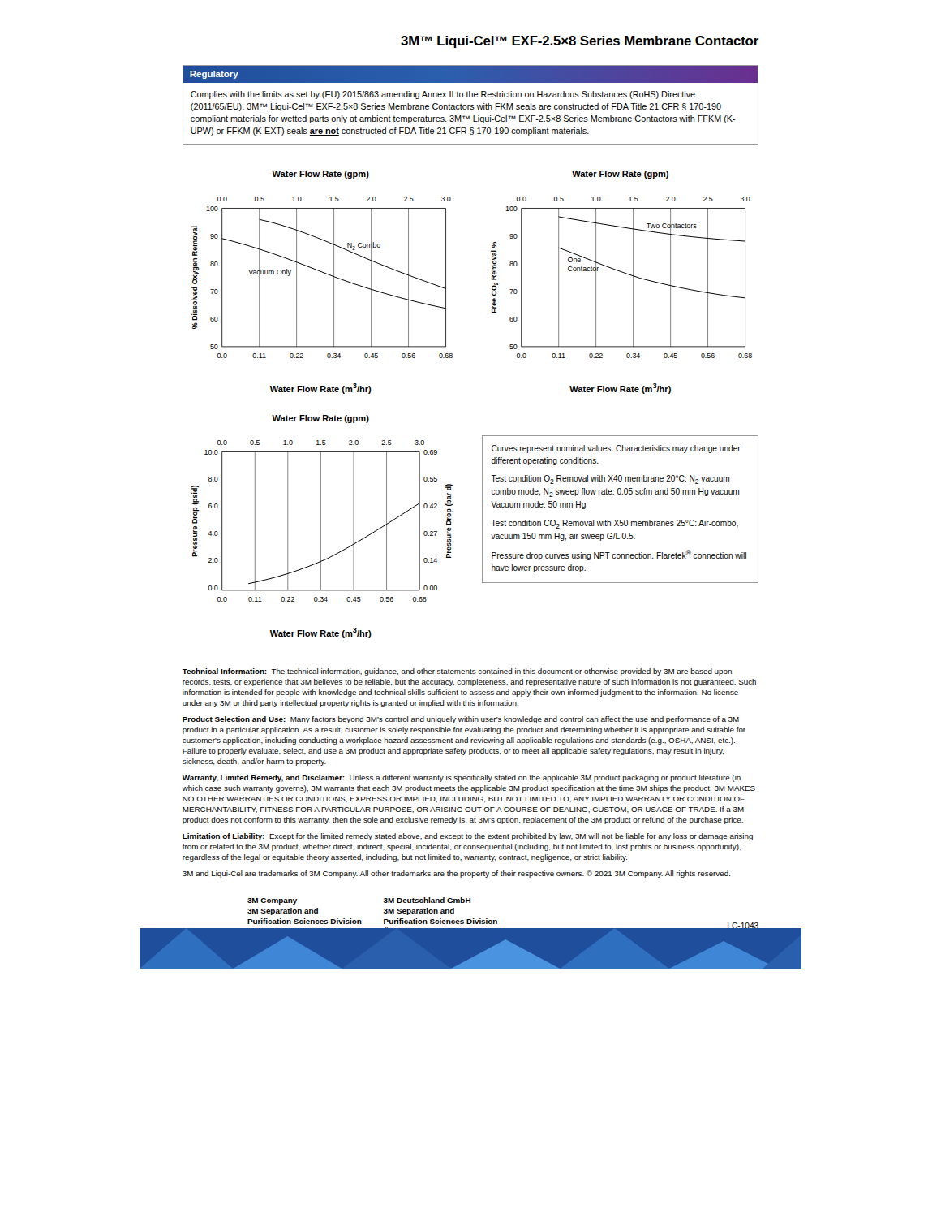3M™ Liqui-Cel™ EXF-2.5×8 Series Membrane Contactor
Regulatory
Complies with the limits as set by (EU) 2015/863 amending Annex II to the Restriction on Hazardous Substances (RoHS) Directive (2011/65/EU). 3M™ Liqui-Cel™ EXF-2.5×8 Series Membrane Contactors with FKM seals are constructed of FDA Title 21 CFR § 170-190 compliant materials for wetted parts only at ambient temperatures. 3M™ Liqui-Cel™ EXF-2.5×8 Series Membrane Contactors with FFKM (K-UPW) or FFKM (K-EXT) seals are not constructed of FDA Title 21 CFR § 170-190 compliant materials.
Water Flow Rate (gpm)
0.0 0.5 1.0 1.5 2.0 2.5 3.0 100 90 80 70 60 50 % Dissolved Oxygen Removal 0.0 0.11 0.22 0.34 0.45 0.56 0.68 N2 Combo Vacuum Only
Water Flow Rate (m3/hr)
Water Flow Rate (gpm)
0.0 0.5 1.0 1.5 2.0 2.5 3.0 100 90 80 70 60 50 Free CO2 Removal % 0.0 0.11 0.22 0.34 0.45 0.56 0.68 Two Contactors One Contactor
Water Flow Rate (m3/hr)
Water Flow Rate (gpm)
0.0 0.5 1.0 1.5 2.0 2.5 3.0 10.0 8.0 6.0 4.0 2.0 0.0 Pressure Drop (psid) 0.69 0.55 0.42 0.27 0.14 0.00 Pressure Drop (bar d) 0.0 0.11 0.22 0.34 0.45 0.56 0.68
Water Flow Rate (m3/hr)
Curves represent nominal values. Characteristics may change under different operating conditions.
Test condition O2 Removal with X40 membrane 20°C: N2 vacuum combo mode, N2 sweep flow rate: 0.05 scfm and 50 mm Hg vacuum Vacuum mode: 50 mm Hg
Test condition CO2 Removal with X50 membranes 25°C: Air-combo, vacuum 150 mm Hg, air sweep G/L 0.5.
Pressure drop curves using NPT connection. Flaretek® connection will have lower pressure drop.
Technical Information: The technical information, guidance, and other statements contained in this document or otherwise provided by 3M are based upon records, tests, or experience that 3M believes to be reliable, but the accuracy, completeness, and representative nature of such information is not guaranteed. Such information is intended for people with knowledge and technical skills sufficient to assess and apply their own informed judgment to the information. No license under any 3M or third party intellectual property rights is granted or implied with this information.
Product Selection and Use: Many factors beyond 3M's control and uniquely within user's knowledge and control can affect the use and performance of a 3M product in a particular application. As a result, customer is solely responsible for evaluating the product and determining whether it is appropriate and suitable for customer's application, including conducting a workplace hazard assessment and reviewing all applicable regulations and standards (e.g., OSHA, ANSI, etc.). Failure to properly evaluate, select, and use a 3M product and appropriate safety products, or to meet all applicable safety regulations, may result in injury, sickness, death, and/or harm to property.
Warranty, Limited Remedy, and Disclaimer: Unless a different warranty is specifically stated on the applicable 3M product packaging or product literature (in which case such warranty governs), 3M warrants that each 3M product meets the applicable 3M product specification at the time 3M ships the product. 3M MAKES NO OTHER WARRANTIES OR CONDITIONS, EXPRESS OR IMPLIED, INCLUDING, BUT NOT LIMITED TO, ANY IMPLIED WARRANTY OR CONDITION OF MERCHANTABILITY, FITNESS FOR A PARTICULAR PURPOSE, OR ARISING OUT OF A COURSE OF DEALING, CUSTOM, OR USAGE OF TRADE. If a 3M product does not conform to this warranty, then the sole and exclusive remedy is, at 3M's option, replacement of the 3M product or refund of the purchase price.
Limitation of Liability: Except for the limited remedy stated above, and except to the extent prohibited by law, 3M will not be liable for any loss or damage arising from or related to the 3M product, whether direct, indirect, special, incidental, or consequential (including, but not limited to, lost profits or business opportunity), regardless of the legal or equitable theory asserted, including, but not limited to, warranty, contract, negligence, or strict liability.
3M and Liqui-Cel are trademarks of 3M Company. All other trademarks are the property of their respective owners. © 2021 3M Company. All rights reserved.
3M
3M Company
3M Separation and
Purification Sciences Division
13840 South Lakes Drive
Charlotte, North Carolina
28273 USA
Phone: +1 980 859 5400
3M Deutschland GmbH
3M Separation and
Purification Sciences Division
Öhder Straße 28
42289 Wuppertal Germany
Phone: +49 202 6099 - 0
LC-1043
70-2016-0201-1
Rev. 02/2021
3M.com/Liqui-Cel